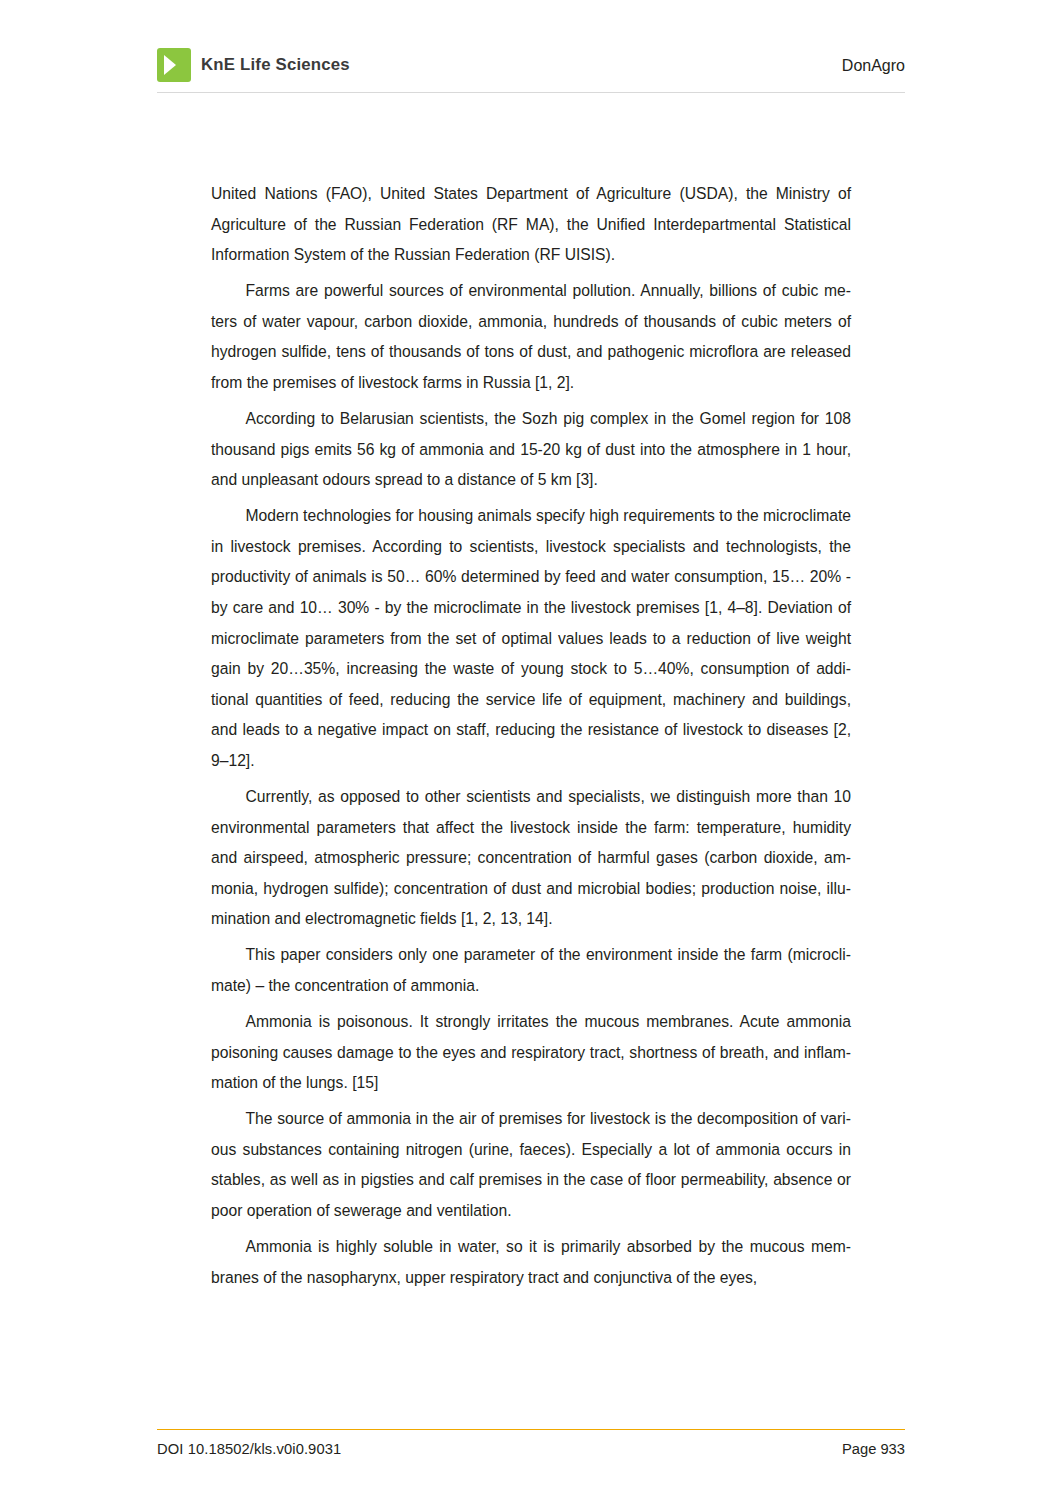KnE Life Sciences
DonAgro
United Nations (FAO), United States Department of Agriculture (USDA), the Ministry of Agriculture of the Russian Federation (RF MA), the Unified Interdepartmental Statistical Information System of the Russian Federation (RF UISIS).
Farms are powerful sources of environmental pollution. Annually, billions of cubic meters of water vapour, carbon dioxide, ammonia, hundreds of thousands of cubic meters of hydrogen sulfide, tens of thousands of tons of dust, and pathogenic microflora are released from the premises of livestock farms in Russia [1, 2].
According to Belarusian scientists, the Sozh pig complex in the Gomel region for 108 thousand pigs emits 56 kg of ammonia and 15-20 kg of dust into the atmosphere in 1 hour, and unpleasant odours spread to a distance of 5 km [3].
Modern technologies for housing animals specify high requirements to the microclimate in livestock premises. According to scientists, livestock specialists and technologists, the productivity of animals is 50… 60% determined by feed and water consumption, 15… 20% - by care and 10… 30% - by the microclimate in the livestock premises [1, 4–8]. Deviation of microclimate parameters from the set of optimal values leads to a reduction of live weight gain by 20…35%, increasing the waste of young stock to 5…40%, consumption of additional quantities of feed, reducing the service life of equipment, machinery and buildings, and leads to a negative impact on staff, reducing the resistance of livestock to diseases [2, 9–12].
Currently, as opposed to other scientists and specialists, we distinguish more than 10 environmental parameters that affect the livestock inside the farm: temperature, humidity and airspeed, atmospheric pressure; concentration of harmful gases (carbon dioxide, ammonia, hydrogen sulfide); concentration of dust and microbial bodies; production noise, illumination and electromagnetic fields [1, 2, 13, 14].
This paper considers only one parameter of the environment inside the farm (microclimate) – the concentration of ammonia.
Ammonia is poisonous. It strongly irritates the mucous membranes. Acute ammonia poisoning causes damage to the eyes and respiratory tract, shortness of breath, and inflammation of the lungs. [15]
The source of ammonia in the air of premises for livestock is the decomposition of various substances containing nitrogen (urine, faeces). Especially a lot of ammonia occurs in stables, as well as in pigsties and calf premises in the case of floor permeability, absence or poor operation of sewerage and ventilation.
Ammonia is highly soluble in water, so it is primarily absorbed by the mucous membranes of the nasopharynx, upper respiratory tract and conjunctiva of the eyes,
DOI 10.18502/kls.v0i0.9031 Page 933